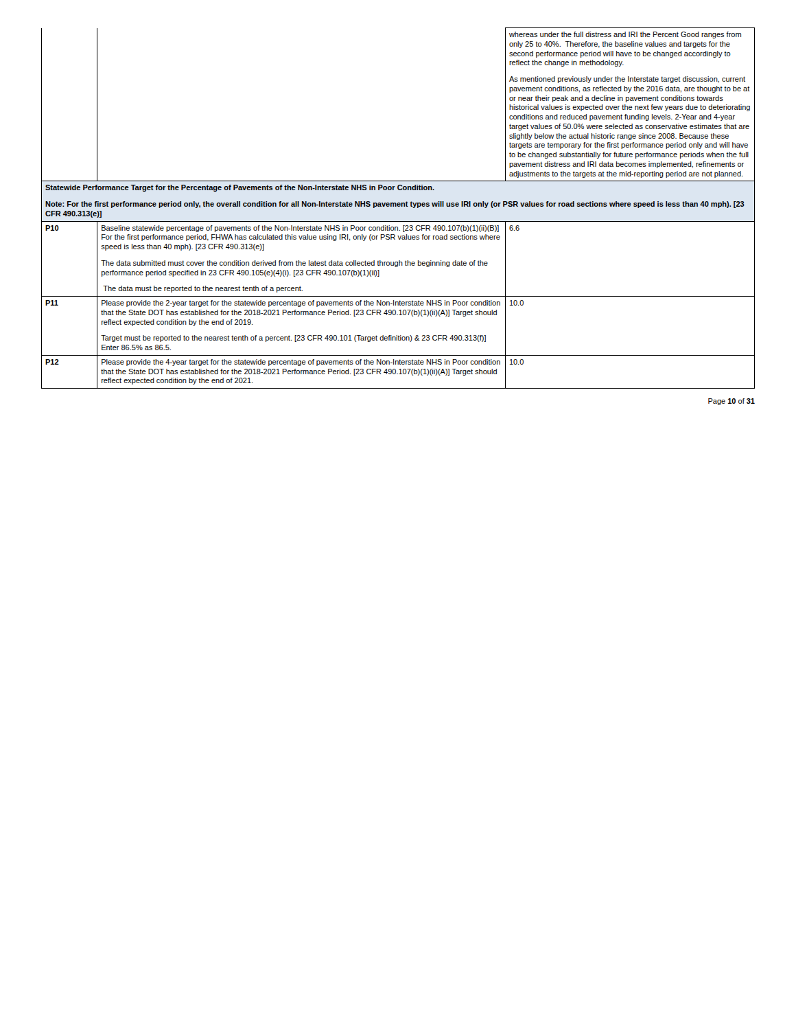| | | whereas under the full distress and IRI the Percent Good ranges from only 25 to 40%. Therefore, the baseline values and targets for the second performance period will have to be changed accordingly to reflect the change in methodology. As mentioned previously under the Interstate target discussion, current pavement conditions, as reflected by the 2016 data, are thought to be at or near their peak and a decline in pavement conditions towards historical values is expected over the next few years due to deteriorating conditions and reduced pavement funding levels. 2-Year and 4-year target values of 50.0% were selected as conservative estimates that are slightly below the actual historic range since 2008. Because these targets are temporary for the first performance period only and will have to be changed substantially for future performance periods when the full pavement distress and IRI data becomes implemented, refinements or adjustments to the targets at the mid-reporting period are not planned. |
| Statewide Performance Target for the Percentage of Pavements of the Non-Interstate NHS in Poor Condition. Note: For the first performance period only, the overall condition for all Non-Interstate NHS pavement types will use IRI only (or PSR values for road sections where speed is less than 40 mph). [23 CFR 490.313(e)] |
| P10 | Baseline statewide percentage of pavements of the Non-Interstate NHS in Poor condition. [23 CFR 490.107(b)(1)(ii)(B)] For the first performance period, FHWA has calculated this value using IRI, only (or PSR values for road sections where speed is less than 40 mph). [23 CFR 490.313(e)] The data submitted must cover the condition derived from the latest data collected through the beginning date of the performance period specified in 23 CFR 490.105(e)(4)(i). [23 CFR 490.107(b)(1)(ii)] The data must be reported to the nearest tenth of a percent. | 6.6 |
| P11 | Please provide the 2-year target for the statewide percentage of pavements of the Non-Interstate NHS in Poor condition that the State DOT has established for the 2018-2021 Performance Period. [23 CFR 490.107(b)(1)(ii)(A)] Target should reflect expected condition by the end of 2019. Target must be reported to the nearest tenth of a percent. [23 CFR 490.101 (Target definition) & 23 CFR 490.313(f)] Enter 86.5% as 86.5. | 10.0 |
| P12 | Please provide the 4-year target for the statewide percentage of pavements of the Non-Interstate NHS in Poor condition that the State DOT has established for the 2018-2021 Performance Period. [23 CFR 490.107(b)(1)(ii)(A)] Target should reflect expected condition by the end of 2021. | 10.0 |
Page 10 of 31